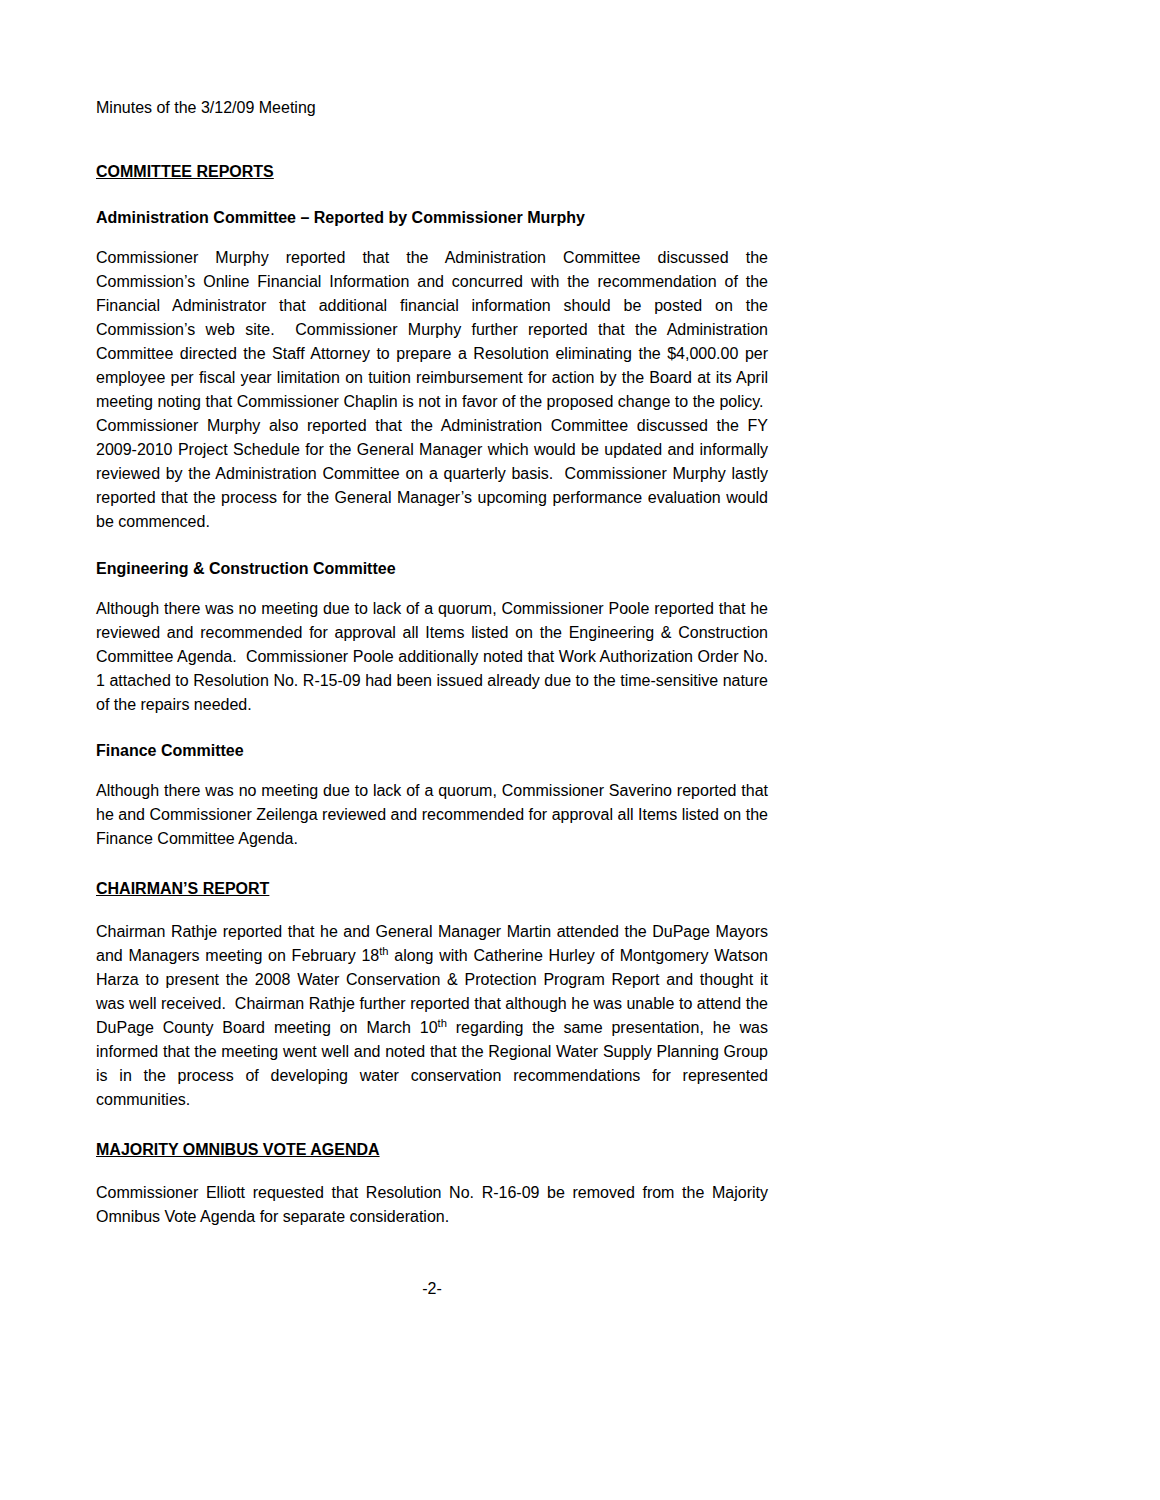Minutes of the 3/12/09 Meeting
COMMITTEE REPORTS
Administration Committee – Reported by Commissioner Murphy
Commissioner Murphy reported that the Administration Committee discussed the Commission’s Online Financial Information and concurred with the recommendation of the Financial Administrator that additional financial information should be posted on the Commission’s web site. Commissioner Murphy further reported that the Administration Committee directed the Staff Attorney to prepare a Resolution eliminating the $4,000.00 per employee per fiscal year limitation on tuition reimbursement for action by the Board at its April meeting noting that Commissioner Chaplin is not in favor of the proposed change to the policy. Commissioner Murphy also reported that the Administration Committee discussed the FY 2009-2010 Project Schedule for the General Manager which would be updated and informally reviewed by the Administration Committee on a quarterly basis. Commissioner Murphy lastly reported that the process for the General Manager’s upcoming performance evaluation would be commenced.
Engineering & Construction Committee
Although there was no meeting due to lack of a quorum, Commissioner Poole reported that he reviewed and recommended for approval all Items listed on the Engineering & Construction Committee Agenda. Commissioner Poole additionally noted that Work Authorization Order No. 1 attached to Resolution No. R-15-09 had been issued already due to the time-sensitive nature of the repairs needed.
Finance Committee
Although there was no meeting due to lack of a quorum, Commissioner Saverino reported that he and Commissioner Zeilenga reviewed and recommended for approval all Items listed on the Finance Committee Agenda.
CHAIRMAN’S REPORT
Chairman Rathje reported that he and General Manager Martin attended the DuPage Mayors and Managers meeting on February 18th along with Catherine Hurley of Montgomery Watson Harza to present the 2008 Water Conservation & Protection Program Report and thought it was well received. Chairman Rathje further reported that although he was unable to attend the DuPage County Board meeting on March 10th regarding the same presentation, he was informed that the meeting went well and noted that the Regional Water Supply Planning Group is in the process of developing water conservation recommendations for represented communities.
MAJORITY OMNIBUS VOTE AGENDA
Commissioner Elliott requested that Resolution No. R-16-09 be removed from the Majority Omnibus Vote Agenda for separate consideration.
-2-